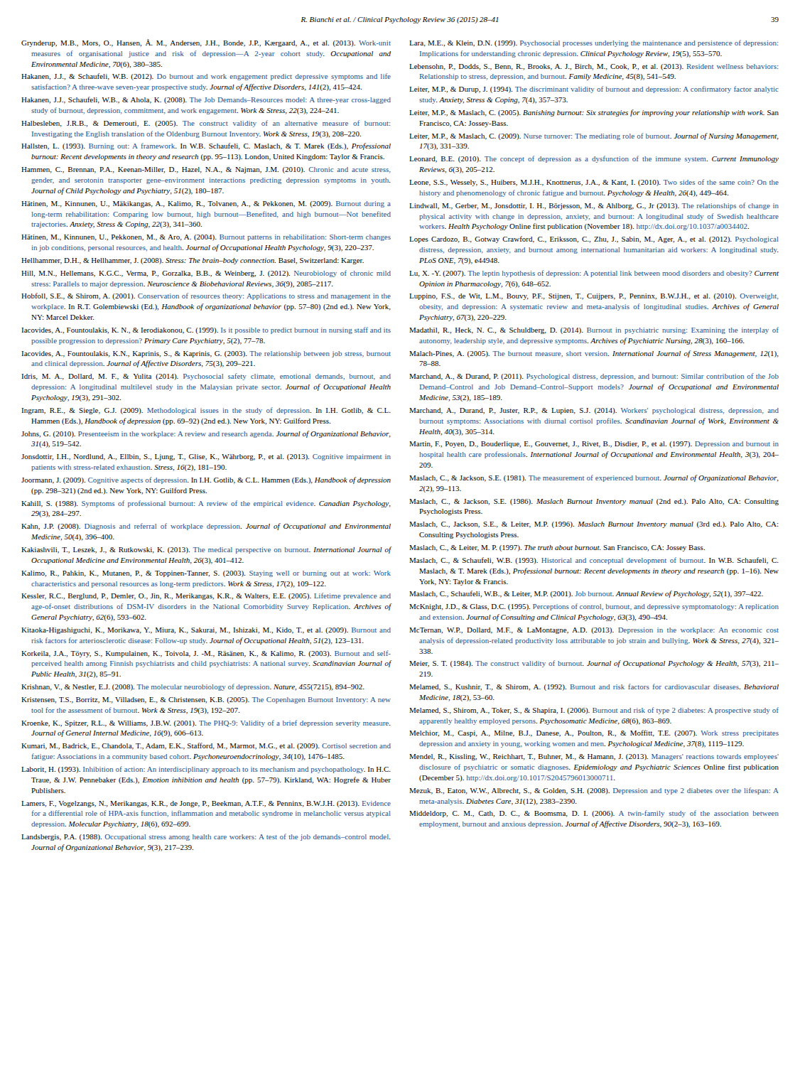R. Bianchi et al. / Clinical Psychology Review 36 (2015) 28–41 39
Grynderup, M.B., Mors, O., Hansen, Å. M., Andersen, J.H., Bonde, J.P., Kærgaard, A., et al. (2013). Work-unit measures of organisational justice and risk of depression—A 2-year cohort study. Occupational and Environmental Medicine, 70(6), 380–385.
Hakanen, J.J., & Schaufeli, W.B. (2012). Do burnout and work engagement predict depressive symptoms and life satisfaction? A three-wave seven-year prospective study. Journal of Affective Disorders, 141(2), 415–424.
Hakanen, J.J., Schaufeli, W.B., & Ahola, K. (2008). The Job Demands–Resources model: A three-year cross-lagged study of burnout, depression, commitment, and work engagement. Work & Stress, 22(3), 224–241.
Halbesleben, J.R.B., & Demerouti, E. (2005). The construct validity of an alternative measure of burnout: Investigating the English translation of the Oldenburg Burnout Inventory. Work & Stress, 19(3), 208–220.
Hallsten, L. (1993). Burning out: A framework. In W.B. Schaufeli, C. Maslach, & T. Marek (Eds.), Professional burnout: Recent developments in theory and research (pp. 95–113). London, United Kingdom: Taylor & Francis.
Hammen, C., Brennan, P.A., Keenan-Miller, D., Hazel, N.A., & Najman, J.M. (2010). Chronic and acute stress, gender, and serotonin transporter gene–environment interactions predicting depression symptoms in youth. Journal of Child Psychology and Psychiatry, 51(2), 180–187.
Hätinen, M., Kinnunen, U., Mäkikangas, A., Kalimo, R., Tolvanen, A., & Pekkonen, M. (2009). Burnout during a long-term rehabilitation: Comparing low burnout, high burnout—Benefited, and high burnout—Not benefited trajectories. Anxiety, Stress & Coping, 22(3), 341–360.
Hätinen, M., Kinnunen, U., Pekkonen, M., & Aro, A. (2004). Burnout patterns in rehabilitation: Short-term changes in job conditions, personal resources, and health. Journal of Occupational Health Psychology, 9(3), 220–237.
Hellhammer, D.H., & Hellhammer, J. (2008). Stress: The brain–body connection. Basel, Switzerland: Karger.
Hill, M.N., Hellemans, K.G.C., Verma, P., Gorzalka, B.B., & Weinberg, J. (2012). Neurobiology of chronic mild stress: Parallels to major depression. Neuroscience & Biobehavioral Reviews, 36(9), 2085–2117.
Hobfoll, S.E., & Shirom, A. (2001). Conservation of resources theory: Applications to stress and management in the workplace. In R.T. Golembiewski (Ed.), Handbook of organizational behavior (pp. 57–80) (2nd ed.). New York, NY: Marcel Dekker.
Iacovides, A., Fountoulakis, K. N., & Ierodiakonou, C. (1999). Is it possible to predict burnout in nursing staff and its possible progression to depression? Primary Care Psychiatry, 5(2), 77–78.
Iacovides, A., Fountoulakis, K.N., Kaprinis, S., & Kaprinis, G. (2003). The relationship between job stress, burnout and clinical depression. Journal of Affective Disorders, 75(3), 209–221.
Idris, M. A., Dollard, M. F., & Yulita (2014). Psychosocial safety climate, emotional demands, burnout, and depression: A longitudinal multilevel study in the Malaysian private sector. Journal of Occupational Health Psychology, 19(3), 291–302.
Ingram, R.E., & Siegle, G.J. (2009). Methodological issues in the study of depression. In I.H. Gotlib, & C.L. Hammen (Eds.), Handbook of depression (pp. 69–92) (2nd ed.). New York, NY: Guilford Press.
Johns, G. (2010). Presenteeism in the workplace: A review and research agenda. Journal of Organizational Behavior, 31(4), 519–542.
Jonsdottir, I.H., Nordlund, A., Ellbin, S., Ljung, T., Glise, K., Währborg, P., et al. (2013). Cognitive impairment in patients with stress-related exhaustion. Stress, 16(2), 181–190.
Joormann, J. (2009). Cognitive aspects of depression. In I.H. Gotlib, & C.L. Hammen (Eds.), Handbook of depression (pp. 298–321) (2nd ed.). New York, NY: Guilford Press.
Kahill, S. (1988). Symptoms of professional burnout: A review of the empirical evidence. Canadian Psychology, 29(3), 284–297.
Kahn, J.P. (2008). Diagnosis and referral of workplace depression. Journal of Occupational and Environmental Medicine, 50(4), 396–400.
Kakiashvili, T., Leszek, J., & Rutkowski, K. (2013). The medical perspective on burnout. International Journal of Occupational Medicine and Environmental Health, 26(3), 401–412.
Kalimo, R., Pahkin, K., Mutanen, P., & Toppinen-Tanner, S. (2003). Staying well or burning out at work: Work characteristics and personal resources as long-term predictors. Work & Stress, 17(2), 109–122.
Kessler, R.C., Berglund, P., Demler, O., Jin, R., Merikangas, K.R., & Walters, E.E. (2005). Lifetime prevalence and age-of-onset distributions of DSM-IV disorders in the National Comorbidity Survey Replication. Archives of General Psychiatry, 62(6), 593–602.
Kitaoka-Higashiguchi, K., Morikawa, Y., Miura, K., Sakurai, M., Ishizaki, M., Kido, T., et al. (2009). Burnout and risk factors for arteriosclerotic disease: Follow-up study. Journal of Occupational Health, 51(2), 123–131.
Korkeila, J.A., Töyry, S., Kumpulainen, K., Toivola, J. -M., Räsänen, K., & Kalimo, R. (2003). Burnout and self-perceived health among Finnish psychiatrists and child psychiatrists: A national survey. Scandinavian Journal of Public Health, 31(2), 85–91.
Krishnan, V., & Nestler, E.J. (2008). The molecular neurobiology of depression. Nature, 455(7215), 894–902.
Kristensen, T.S., Borritz, M., Villadsen, E., & Christensen, K.B. (2005). The Copenhagen Burnout Inventory: A new tool for the assessment of burnout. Work & Stress, 19(3), 192–207.
Kroenke, K., Spitzer, R.L., & Williams, J.B.W. (2001). The PHQ-9: Validity of a brief depression severity measure. Journal of General Internal Medicine, 16(9), 606–613.
Kumari, M., Badrick, E., Chandola, T., Adam, E.K., Stafford, M., Marmot, M.G., et al. (2009). Cortisol secretion and fatigue: Associations in a community based cohort. Psychoneuroendocrinology, 34(10), 1476–1485.
Laborit, H. (1993). Inhibition of action: An interdisciplinary approach to its mechanism and psychopathology. In H.C. Traue, & J.W. Pennebaker (Eds.), Emotion inhibition and health (pp. 57–79). Kirkland, WA: Hogrefe & Huber Publishers.
Lamers, F., Vogelzangs, N., Merikangas, K.R., de Jonge, P., Beekman, A.T.F., & Penninx, B.W.J.H. (2013). Evidence for a differential role of HPA-axis function, inflammation and metabolic syndrome in melancholic versus atypical depression. Molecular Psychiatry, 18(6), 692–699.
Landsbergis, P.A. (1988). Occupational stress among health care workers: A test of the job demands–control model. Journal of Organizational Behavior, 9(3), 217–239.
Lara, M.E., & Klein, D.N. (1999). Psychosocial processes underlying the maintenance and persistence of depression: Implications for understanding chronic depression. Clinical Psychology Review, 19(5), 553–570.
Lebensohn, P., Dodds, S., Benn, R., Brooks, A. J., Birch, M., Cook, P., et al. (2013). Resident wellness behaviors: Relationship to stress, depression, and burnout. Family Medicine, 45(8), 541–549.
Leiter, M.P., & Durup, J. (1994). The discriminant validity of burnout and depression: A confirmatory factor analytic study. Anxiety, Stress & Coping, 7(4), 357–373.
Leiter, M.P., & Maslach, C. (2005). Banishing burnout: Six strategies for improving your relationship with work. San Francisco, CA: Jossey-Bass.
Leiter, M.P., & Maslach, C. (2009). Nurse turnover: The mediating role of burnout. Journal of Nursing Management, 17(3), 331–339.
Leonard, B.E. (2010). The concept of depression as a dysfunction of the immune system. Current Immunology Reviews, 6(3), 205–212.
Leone, S.S., Wessely, S., Huibers, M.J.H., Knottnerus, J.A., & Kant, I. (2010). Two sides of the same coin? On the history and phenomenology of chronic fatigue and burnout. Psychology & Health, 26(4), 449–464.
Lindwall, M., Gerber, M., Jonsdottir, I. H., Börjesson, M., & Ahlborg, G., Jr (2013). The relationships of change in physical activity with change in depression, anxiety, and burnout: A longitudinal study of Swedish healthcare workers. Health Psychology Online first publication (November 18). http://dx.doi.org/10.1037/a0034402.
Lopes Cardozo, B., Gotway Crawford, C., Eriksson, C., Zhu, J., Sabin, M., Ager, A., et al. (2012). Psychological distress, depression, anxiety, and burnout among international humanitarian aid workers: A longitudinal study. PLoS ONE, 7(9), e44948.
Lu, X. -Y. (2007). The leptin hypothesis of depression: A potential link between mood disorders and obesity? Current Opinion in Pharmacology, 7(6), 648–652.
Luppino, F.S., de Wit, L.M., Bouvy, P.F., Stijnen, T., Cuijpers, P., Penninx, B.W.J.H., et al. (2010). Overweight, obesity, and depression: A systematic review and meta-analysis of longitudinal studies. Archives of General Psychiatry, 67(3), 220–229.
Madathil, R., Heck, N. C., & Schuldberg, D. (2014). Burnout in psychiatric nursing: Examining the interplay of autonomy, leadership style, and depressive symptoms. Archives of Psychiatric Nursing, 28(3), 160–166.
Malach-Pines, A. (2005). The burnout measure, short version. International Journal of Stress Management, 12(1), 78–88.
Marchand, A., & Durand, P. (2011). Psychological distress, depression, and burnout: Similar contribution of the Job Demand–Control and Job Demand–Control–Support models? Journal of Occupational and Environmental Medicine, 53(2), 185–189.
Marchand, A., Durand, P., Juster, R.P., & Lupien, S.J. (2014). Workers' psychological distress, depression, and burnout symptoms: Associations with diurnal cortisol profiles. Scandinavian Journal of Work, Environment & Health, 40(3), 305–314.
Martin, F., Poyen, D., Bouderlique, E., Gouvernet, J., Rivet, B., Disdier, P., et al. (1997). Depression and burnout in hospital health care professionals. International Journal of Occupational and Environmental Health, 3(3), 204–209.
Maslach, C., & Jackson, S.E. (1981). The measurement of experienced burnout. Journal of Organizational Behavior, 2(2), 99–113.
Maslach, C., & Jackson, S.E. (1986). Maslach Burnout Inventory manual (2nd ed.). Palo Alto, CA: Consulting Psychologists Press.
Maslach, C., Jackson, S.E., & Leiter, M.P. (1996). Maslach Burnout Inventory manual (3rd ed.). Palo Alto, CA: Consulting Psychologists Press.
Maslach, C., & Leiter, M. P. (1997). The truth about burnout. San Francisco, CA: Jossey Bass.
Maslach, C., & Schaufeli, W.B. (1993). Historical and conceptual development of burnout. In W.B. Schaufeli, C. Maslach, & T. Marek (Eds.), Professional burnout: Recent developments in theory and research (pp. 1–16). New York, NY: Taylor & Francis.
Maslach, C., Schaufeli, W.B., & Leiter, M.P. (2001). Job burnout. Annual Review of Psychology, 52(1), 397–422.
McKnight, J.D., & Glass, D.C. (1995). Perceptions of control, burnout, and depressive symptomatology: A replication and extension. Journal of Consulting and Clinical Psychology, 63(3), 490–494.
McTernan, W.P., Dollard, M.F., & LaMontagne, A.D. (2013). Depression in the workplace: An economic cost analysis of depression-related productivity loss attributable to job strain and bullying. Work & Stress, 27(4), 321–338.
Meier, S. T. (1984). The construct validity of burnout. Journal of Occupational Psychology & Health, 57(3), 211–219.
Melamed, S., Kushnir, T., & Shirom, A. (1992). Burnout and risk factors for cardiovascular diseases. Behavioral Medicine, 18(2), 53–60.
Melamed, S., Shirom, A., Toker, S., & Shapira, I. (2006). Burnout and risk of type 2 diabetes: A prospective study of apparently healthy employed persons. Psychosomatic Medicine, 68(6), 863–869.
Melchior, M., Caspi, A., Milne, B.J., Danese, A., Poulton, R., & Moffitt, T.E. (2007). Work stress precipitates depression and anxiety in young, working women and men. Psychological Medicine, 37(8), 1119–1129.
Mendel, R., Kissling, W., Reichhart, T., Buhner, M., & Hamann, J. (2013). Managers' reactions towards employees' disclosure of psychiatric or somatic diagnoses. Epidemiology and Psychiatric Sciences Online first publication (December 5). http://dx.doi.org/10.1017/S2045796013000711.
Mezuk, B., Eaton, W.W., Albrecht, S., & Golden, S.H. (2008). Depression and type 2 diabetes over the lifespan: A meta-analysis. Diabetes Care, 31(12), 2383–2390.
Middeldorp, C. M., Cath, D. C., & Boomsma, D. I. (2006). A twin-family study of the association between employment, burnout and anxious depression. Journal of Affective Disorders, 90(2–3), 163–169.